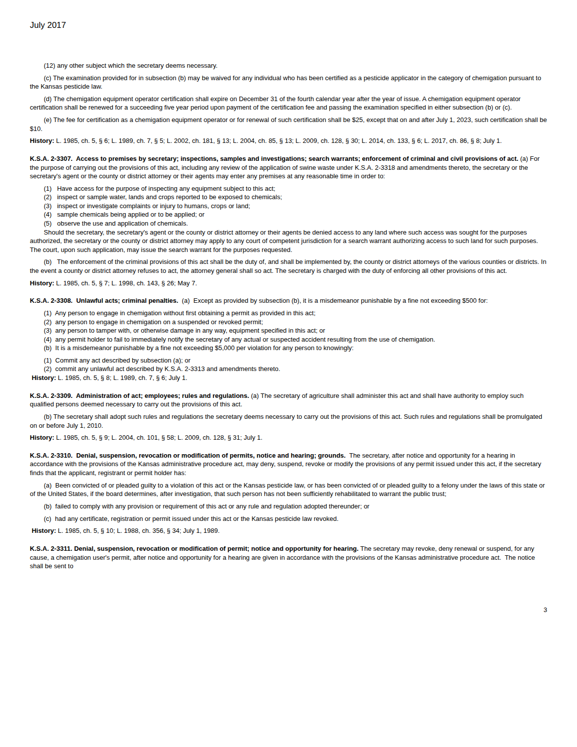July 2017
(12) any other subject which the secretary deems necessary.
(c) The examination provided for in subsection (b) may be waived for any individual who has been certified as a pesticide applicator in the category of chemigation pursuant to the Kansas pesticide law.
(d) The chemigation equipment operator certification shall expire on December 31 of the fourth calendar year after the year of issue. A chemigation equipment operator certification shall be renewed for a succeeding five year period upon payment of the certification fee and passing the examination specified in either subsection (b) or (c).
(e) The fee for certification as a chemigation equipment operator or for renewal of such certification shall be $25, except that on and after July 1, 2023, such certification shall be $10.
History: L. 1985, ch. 5, § 6; L. 1989, ch. 7, § 5; L. 2002, ch. 181, § 13; L. 2004, ch. 85, § 13; L. 2009, ch. 128, § 30; L. 2014, ch. 133, § 6; L. 2017, ch. 86, § 8; July 1.
K.S.A. 2-3307. Access to premises by secretary; inspections, samples and investigations; search warrants; enforcement of criminal and civil provisions of act. (a) For the purpose of carrying out the provisions of this act, including any review of the application of swine waste under K.S.A. 2-3318 and amendments thereto, the secretary or the secretary's agent or the county or district attorney or their agents may enter any premises at any reasonable time in order to:
(1) Have access for the purpose of inspecting any equipment subject to this act;
(2) inspect or sample water, lands and crops reported to be exposed to chemicals;
(3) inspect or investigate complaints or injury to humans, crops or land;
(4) sample chemicals being applied or to be applied; or
(5) observe the use and application of chemicals.
Should the secretary, the secretary's agent or the county or district attorney or their agents be denied access to any land where such access was sought for the purposes authorized, the secretary or the county or district attorney may apply to any court of competent jurisdiction for a search warrant authorizing access to such land for such purposes. The court, upon such application, may issue the search warrant for the purposes requested.
(b) The enforcement of the criminal provisions of this act shall be the duty of, and shall be implemented by, the county or district attorneys of the various counties or districts. In the event a county or district attorney refuses to act, the attorney general shall so act. The secretary is charged with the duty of enforcing all other provisions of this act.
History: L. 1985, ch. 5, § 7; L. 1998, ch. 143, § 26; May 7.
K.S.A. 2-3308. Unlawful acts; criminal penalties. (a) Except as provided by subsection (b), it is a misdemeanor punishable by a fine not exceeding $500 for:
(1) Any person to engage in chemigation without first obtaining a permit as provided in this act;
(2) any person to engage in chemigation on a suspended or revoked permit;
(3) any person to tamper with, or otherwise damage in any way, equipment specified in this act; or
(4) any permit holder to fail to immediately notify the secretary of any actual or suspected accident resulting from the use of chemigation.
(b) It is a misdemeanor punishable by a fine not exceeding $5,000 per violation for any person to knowingly:
(1) Commit any act described by subsection (a); or
(2) commit any unlawful act described by K.S.A. 2-3313 and amendments thereto.
History: L. 1985, ch. 5, § 8; L. 1989, ch. 7, § 6; July 1.
K.S.A. 2-3309. Administration of act; employees; rules and regulations. (a) The secretary of agriculture shall administer this act and shall have authority to employ such qualified persons deemed necessary to carry out the provisions of this act.
(b) The secretary shall adopt such rules and regulations the secretary deems necessary to carry out the provisions of this act. Such rules and regulations shall be promulgated on or before July 1, 2010.
History: L. 1985, ch. 5, § 9; L. 2004, ch. 101, § 58; L. 2009, ch. 128, § 31; July 1.
K.S.A. 2-3310. Denial, suspension, revocation or modification of permits, notice and hearing; grounds. The secretary, after notice and opportunity for a hearing in accordance with the provisions of the Kansas administrative procedure act, may deny, suspend, revoke or modify the provisions of any permit issued under this act, if the secretary finds that the applicant, registrant or permit holder has:
(a) Been convicted of or pleaded guilty to a violation of this act or the Kansas pesticide law, or has been convicted of or pleaded guilty to a felony under the laws of this state or of the United States, if the board determines, after investigation, that such person has not been sufficiently rehabilitated to warrant the public trust;
(b) failed to comply with any provision or requirement of this act or any rule and regulation adopted thereunder; or
(c) had any certificate, registration or permit issued under this act or the Kansas pesticide law revoked.
History: L. 1985, ch. 5, § 10; L. 1988, ch. 356, § 34; July 1, 1989.
K.S.A. 2-3311. Denial, suspension, revocation or modification of permit; notice and opportunity for hearing. The secretary may revoke, deny renewal or suspend, for any cause, a chemigation user's permit, after notice and opportunity for a hearing are given in accordance with the provisions of the Kansas administrative procedure act. The notice shall be sent to
3